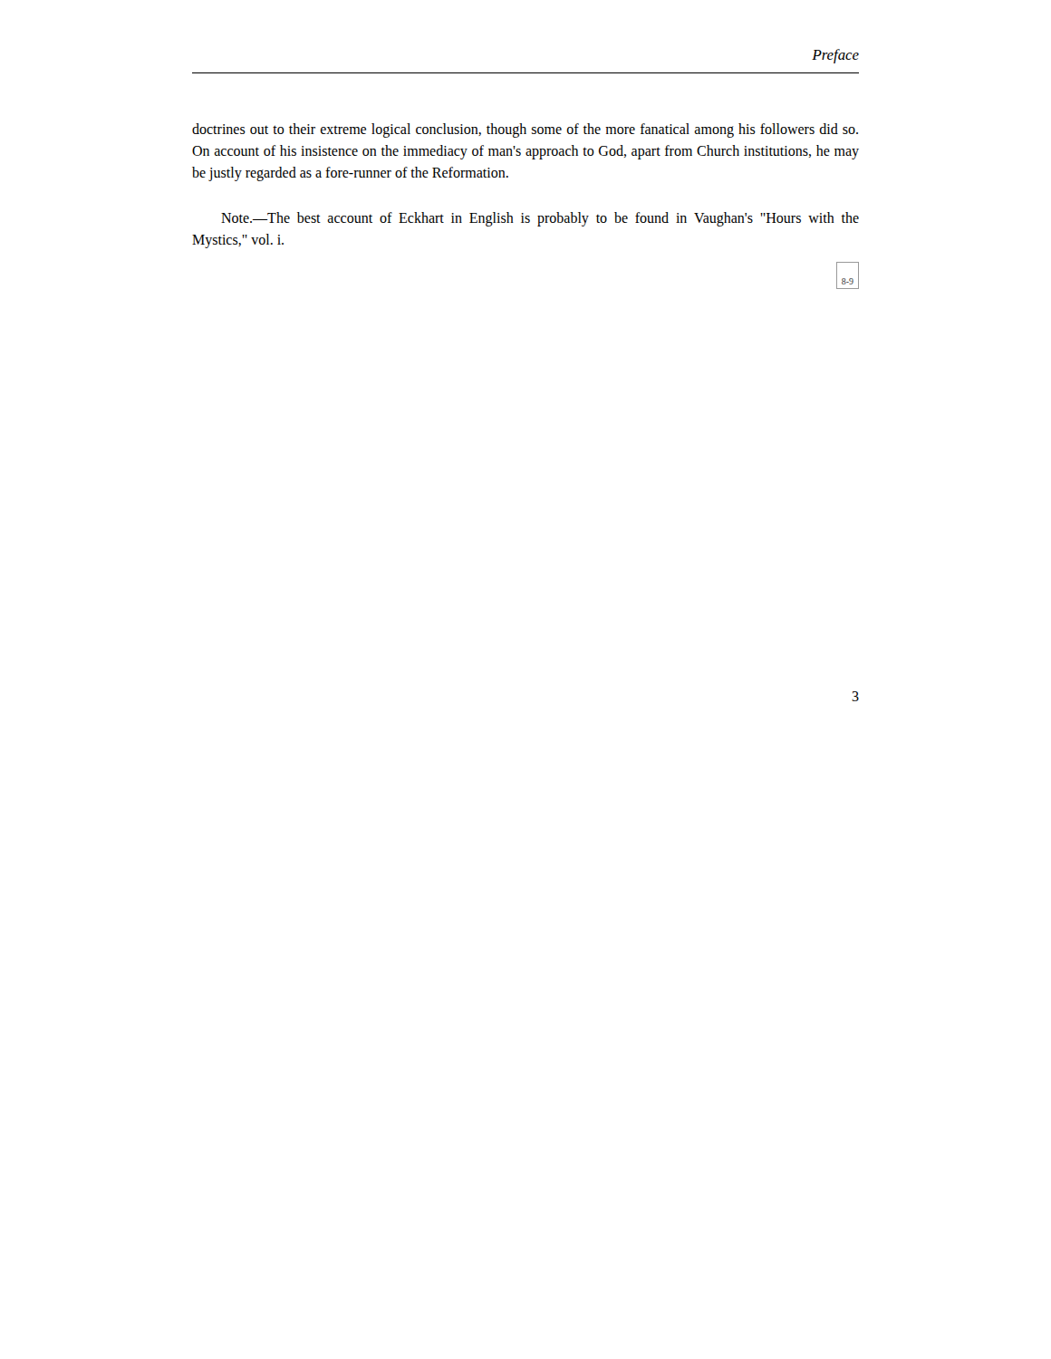Preface
doctrines out to their extreme logical conclusion, though some of the more fanatical among his followers did so. On account of his insistence on the immediacy of man's approach to God, apart from Church institutions, he may be justly regarded as a fore-runner of the Reformation.
Note.—The best account of Eckhart in English is probably to be found in Vaughan's "Hours with the Mystics," vol. i.
8-9
3